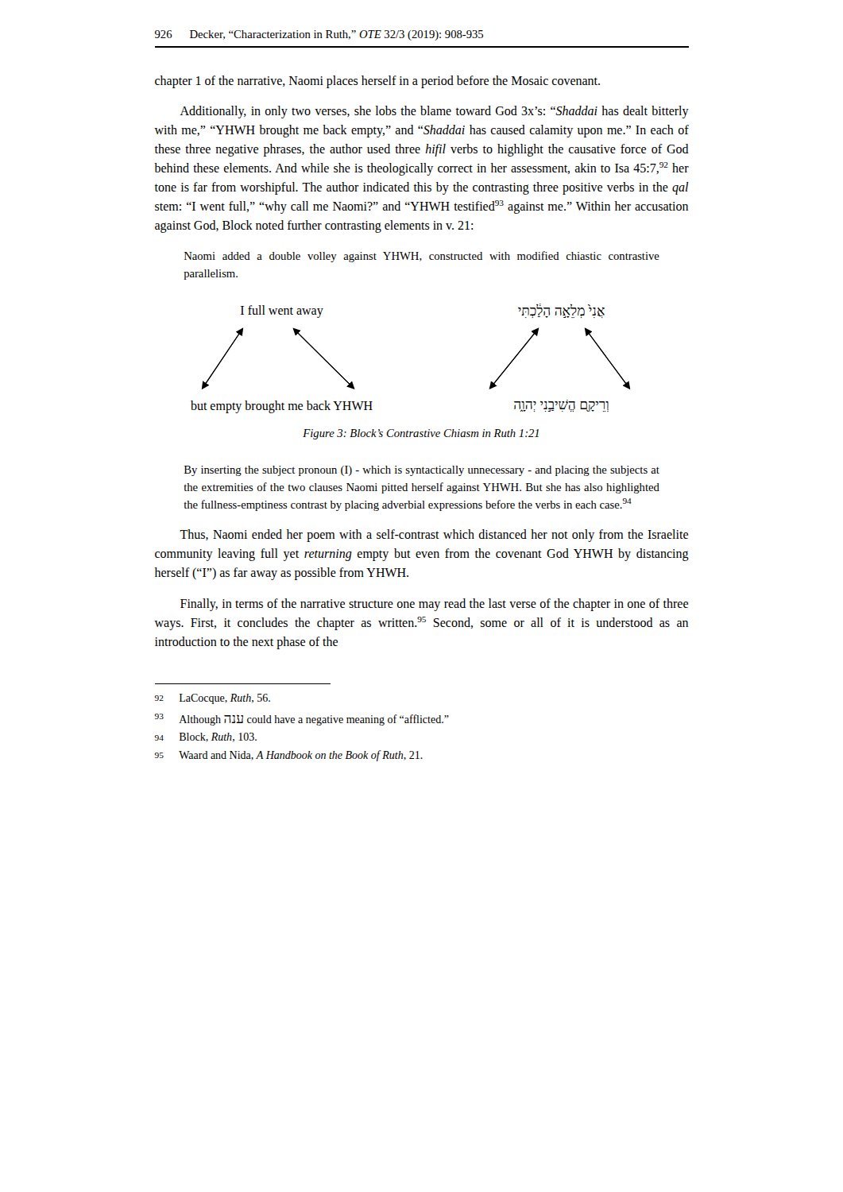926 Decker, “Characterization in Ruth,” OTE 32/3 (2019): 908-935
chapter 1 of the narrative, Naomi places herself in a period before the Mosaic covenant.
Additionally, in only two verses, she lobs the blame toward God 3x’s: “Shaddai has dealt bitterly with me,” “YHWH brought me back empty,” and “Shaddai has caused calamity upon me.” In each of these three negative phrases, the author used three hifil verbs to highlight the causative force of God behind these elements. And while she is theologically correct in her assessment, akin to Isa 45:7,92 her tone is far from worshipful. The author indicated this by the contrasting three positive verbs in the qal stem: “I went full,” “why call me Naomi?” and “YHWH testified93 against me.” Within her accusation against God, Block noted further contrasting elements in v. 21:
Naomi added a double volley against YHWH, constructed with modified chiastic contrastive parallelism.
I full went away
but empty brought me back YHWH
אֲנִי֙ מְלֵאָ֣ה הָלַ֔כְתִּי
וְרֵיקָ֖ם הֱשִׁיבַ֣נִי יְהוָ֑ה
Figure 3: Block’s Contrastive Chiasm in Ruth 1:21
By inserting the subject pronoun (I) - which is syntactically unnecessary - and placing the subjects at the extremities of the two clauses Naomi pitted herself against YHWH. But she has also highlighted the fullness-emptiness contrast by placing adverbial expressions before the verbs in each case.94
Thus, Naomi ended her poem with a self-contrast which distanced her not only from the Israelite community leaving full yet returning empty but even from the covenant God YHWH by distancing herself (“I”) as far away as possible from YHWH.
Finally, in terms of the narrative structure one may read the last verse of the chapter in one of three ways. First, it concludes the chapter as written.95 Second, some or all of it is understood as an introduction to the next phase of the
LaCocque, Ruth, 56.
Although ענה could have a negative meaning of “afflicted.”
Block, Ruth, 103.
Waard and Nida, A Handbook on the Book of Ruth, 21.